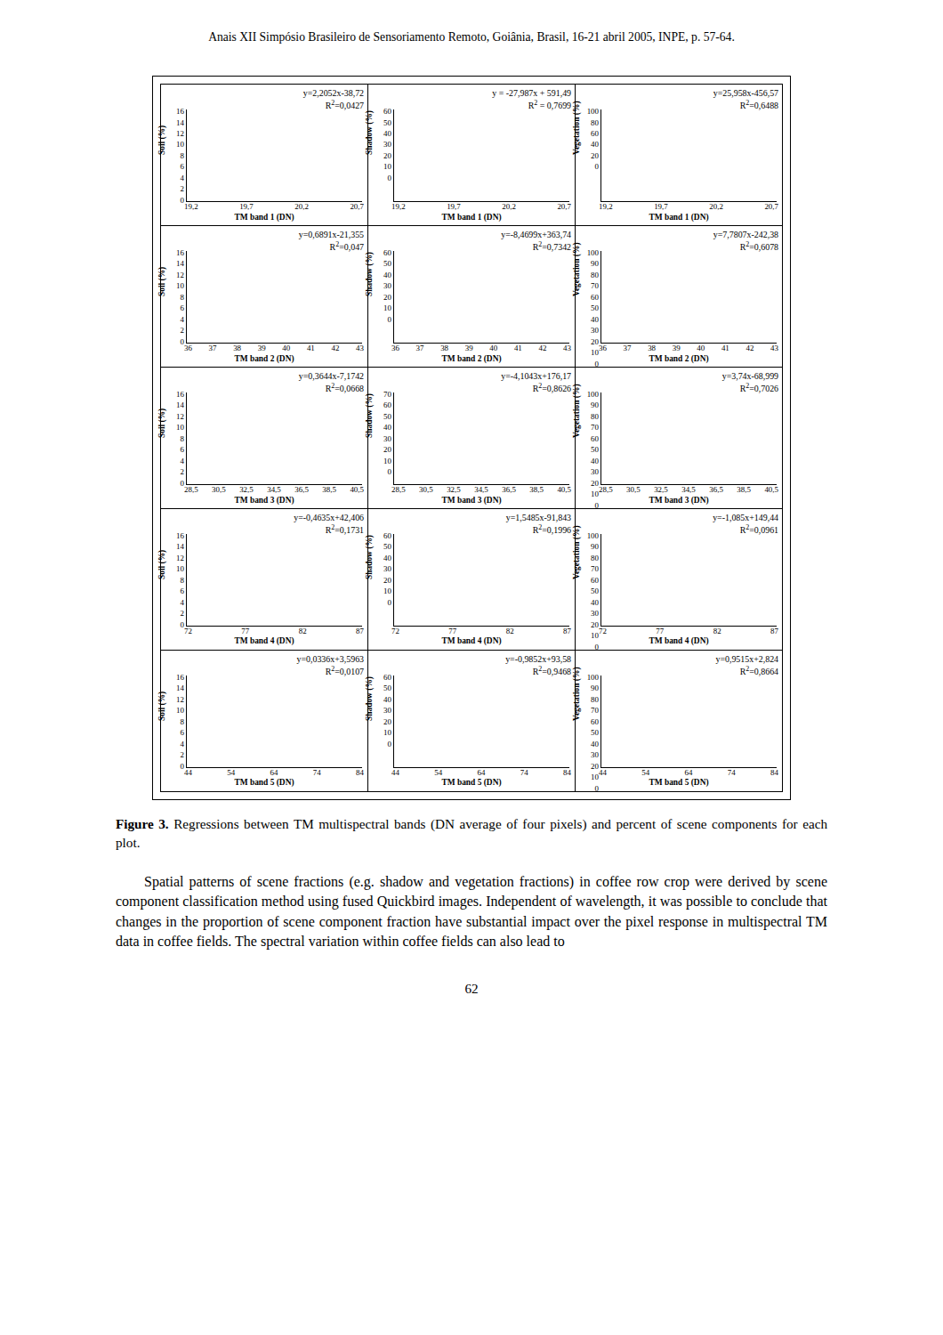Anais XII Simpósio Brasileiro de Sensoriamento Remoto, Goiânia, Brasil, 16-21 abril 2005, INPE, p. 57-64.
| y=2,2052x-38,72 R 2 =0,0427 Soil (%) 16 14 12 10 8 6 4 2 0 19,2 19,7 20,2 20,7 TM band 1 (DN) | y = -27,987x + 591,49 R 2 = 0,7699 Shadow (%) 60 50 40 30 20 10 0 19,2 19,7 20,2 20,7 TM band 1 (DN) | y=25,958x-456,57 R 2 =0,6488 Vegetation (%) 100 80 60 40 20 0 19,2 19,7 20,2 20,7 TM band 1 (DN) |
| y=0,6891x-21,355 R 2 =0,047 Soil (%) 16 14 12 10 8 6 4 2 0 36 37 38 39 40 41 42 43 TM band 2 (DN) | y=-8,4699x+363,74 R 2 =0,7342 Shadow (%) 60 50 40 30 20 10 0 36 37 38 39 40 41 42 43 TM band 2 (DN) | y=7,7807x-242,38 R 2 =0,6078 Vegetation (%) 100 90 80 70 60 50 40 30 20 10 0 36 37 38 39 40 41 42 43 TM band 2 (DN) |
| y=0,3644x-7,1742 R 2 =0,0668 Soil (%) 16 14 12 10 8 6 4 2 0 28,5 30,5 32,5 34,5 36,5 38,5 40,5 TM band 3 (DN) | y=-4,1043x+176,17 R 2 =0,8626 Shadow (%) 70 60 50 40 30 20 10 0 28,5 30,5 32,5 34,5 36,5 38,5 40,5 TM band 3 (DN) | y=3,74x-68,999 R 2 =0,7026 Vegetation (%) 100 90 80 70 60 50 40 30 20 10 0 28,5 30,5 32,5 34,5 36,5 38,5 40,5 TM band 3 (DN) |
| y=-0,4635x+42,406 R 2 =0,1731 Soil (%) 16 14 12 10 8 6 4 2 0 72 77 82 87 TM band 4 (DN) | y=1,5485x-91,843 R 2 =0,1996 Shadow (%) 60 50 40 30 20 10 0 72 77 82 87 TM band 4 (DN) | y=-1,085x+149,44 R 2 =0,0961 Vegetation (%) 100 90 80 70 60 50 40 30 20 10 0 72 77 82 87 TM band 4 (DN) |
| y=0,0336x+3,5963 R 2 =0,0107 Soil (%) 16 14 12 10 8 6 4 2 0 44 54 64 74 84 TM band 5 (DN) | y=-0,9852x+93,58 R 2 =0,9468 Shadow (%) 60 50 40 30 20 10 0 44 54 64 74 84 TM band 5 (DN) | y=0,9515x+2,824 R 2 =0,8664 Vegetation (%) 100 90 80 70 60 50 40 30 20 10 0 44 54 64 74 84 TM band 5 (DN) |
Figure 3. Regressions between TM multispectral bands (DN average of four pixels) and percent of scene components for each plot.
Spatial patterns of scene fractions (e.g. shadow and vegetation fractions) in coffee row crop were derived by scene component classification method using fused Quickbird images. Independent of wavelength, it was possible to conclude that changes in the proportion of scene component fraction have substantial impact over the pixel response in multispectral TM data in coffee fields. The spectral variation within coffee fields can also lead to
62